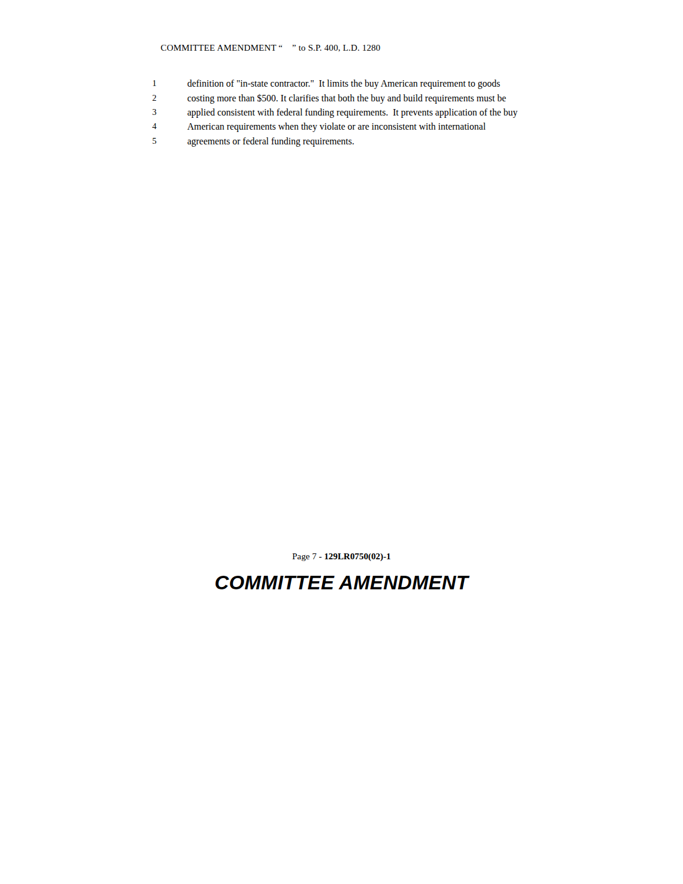COMMITTEE AMENDMENT “ ” to S.P. 400, L.D. 1280
| 1 | definition of "in-state contractor." It limits the buy American requirement to goods |
| 2 | costing more than $500. It clarifies that both the buy and build requirements must be |
| 3 | applied consistent with federal funding requirements. It prevents application of the buy |
| 4 | American requirements when they violate or are inconsistent with international |
| 5 | agreements or federal funding requirements. |
Page 7 - 129LR0750(02)-1
COMMITTEE AMENDMENT